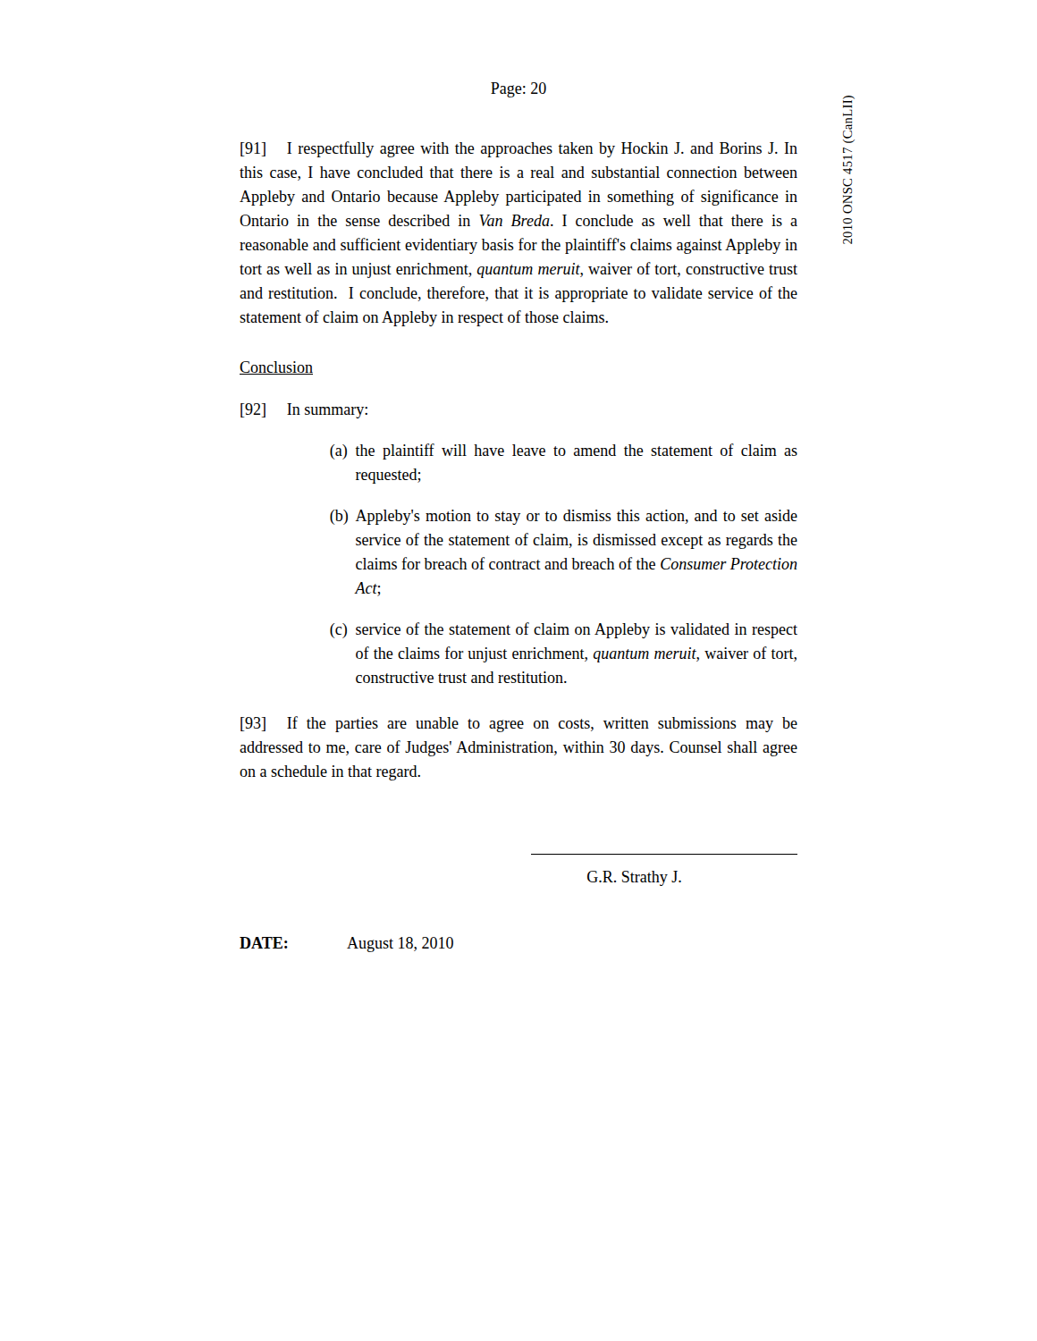2010 ONSC 4517 (CanLII)
Page: 20
[91] I respectfully agree with the approaches taken by Hockin J. and Borins J. In this case, I have concluded that there is a real and substantial connection between Appleby and Ontario because Appleby participated in something of significance in Ontario in the sense described in Van Breda. I conclude as well that there is a reasonable and sufficient evidentiary basis for the plaintiff's claims against Appleby in tort as well as in unjust enrichment, quantum meruit, waiver of tort, constructive trust and restitution. I conclude, therefore, that it is appropriate to validate service of the statement of claim on Appleby in respect of those claims.
Conclusion
[92] In summary:
(a) the plaintiff will have leave to amend the statement of claim as requested;
(b) Appleby's motion to stay or to dismiss this action, and to set aside service of the statement of claim, is dismissed except as regards the claims for breach of contract and breach of the Consumer Protection Act;
(c) service of the statement of claim on Appleby is validated in respect of the claims for unjust enrichment, quantum meruit, waiver of tort, constructive trust and restitution.
[93] If the parties are unable to agree on costs, written submissions may be addressed to me, care of Judges' Administration, within 30 days. Counsel shall agree on a schedule in that regard.
G.R. Strathy J.
DATE: August 18, 2010